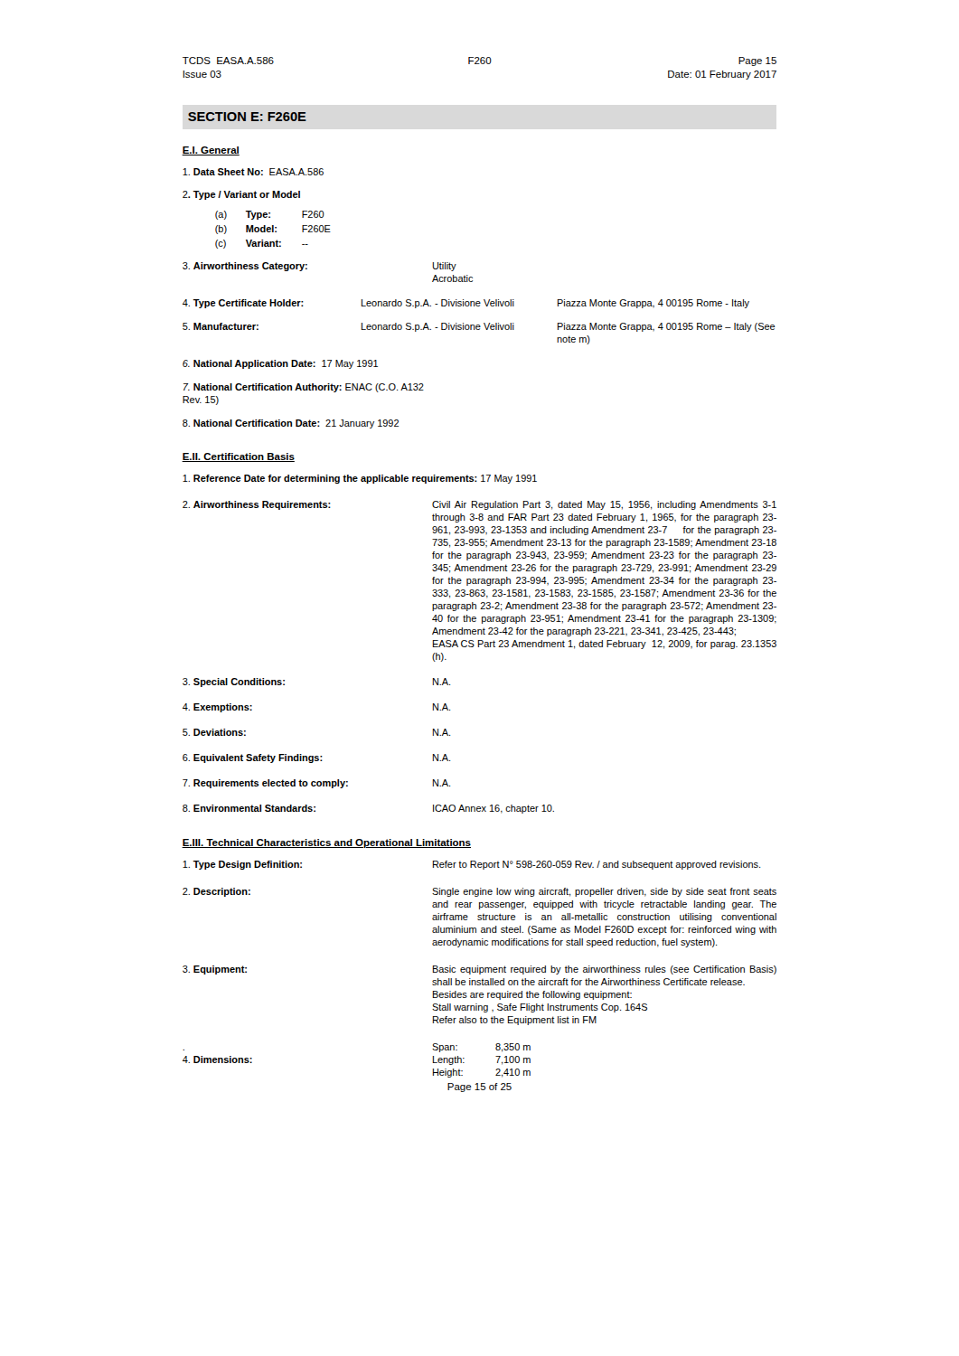| TCDS EASA.A.586 Issue 03 | F260 | Page 15 Date: 01 February 2017 |
SECTION E: F260E
E.I. General
| 1. Data Sheet No: EASA.A.586 | |
| 2 . Type / Variant or Model | |
| (a) | Type: | F260 |
| (b) | Model: | F260E |
| (c) | Variant: | -- |
| 3. Airworthiness Category: | Utility Acrobatic |
| 4. Type Certificate Holder: | Leonardo S.p.A. - Divisione Velivoli | Piazza Monte Grappa, 4 00195 Rome - Italy |
| 5. Manufacturer: | Leonardo S.p.A. - Divisione Velivoli | Piazza Monte Grappa, 4 00195 Rome – Italy (See note m) |
| 6. National Application Date: 17 May 1991 | |
| 7. National Certification Authority: ENAC (C.O. A132 Rev. 15) | |
| 8. National Certification Date: 21 January 1992 | |
E.II. Certification Basis
| 1. Reference Date for determining the applicable requirements: 17 May 1991 |
| 2. Airworthiness Requirements: | Civil Air Regulation Part 3, dated May 15, 1956, including Amendments 3-1 through 3-8 and FAR Part 23 dated February 1, 1965, for the paragraph 23-961, 23-993, 23-1353 and including Amendment 23-7 for the paragraph 23-735, 23-955; Amendment 23-13 for the paragraph 23-1589; Amendment 23-18 for the paragraph 23-943, 23-959; Amendment 23-23 for the paragraph 23-345; Amendment 23-26 for the paragraph 23-729, 23-991; Amendment 23-29 for the paragraph 23-994, 23-995; Amendment 23-34 for the paragraph 23-333, 23-863, 23-1581, 23-1583, 23-1585, 23-1587; Amendment 23-36 for the paragraph 23-2; Amendment 23-38 for the paragraph 23-572; Amendment 23-40 for the paragraph 23-951; Amendment 23-41 for the paragraph 23-1309; Amendment 23-42 for the paragraph 23-221, 23-341, 23-425, 23-443; EASA CS Part 23 Amendment 1, dated February 12, 2009, for parag. 23.1353 (h). |
| 3. Special Conditions: | N.A. |
| 4. Exemptions: | N.A. |
| 5. Deviations: | N.A. |
| 6. Equivalent Safety Findings: | N.A. |
| 7. Requirements elected to comply: | N.A. |
| 8. Environmental Standards: | ICAO Annex 16, chapter 10. |
E.III. Technical Characteristics and Operational Limitations
| 1. Type Design Definition: | Refer to Report N° 598-260-059 Rev. / and subsequent approved revisions. |
| 2. Description: | Single engine low wing aircraft, propeller driven, side by side seat front seats and rear passenger, equipped with tricycle retractable landing gear. The airframe structure is an all-metallic construction utilising conventional aluminium and steel. (Same as Model F260D except for: reinforced wing with aerodynamic modifications for stall speed reduction, fuel system). |
| 3. Equipment: | Basic equipment required by the airworthiness rules (see Certification Basis) shall be installed on the aircraft for the Airworthiness Certificate release. Besides are required the following equipment: Stall warning , Safe Flight Instruments Cop. 164S Refer also to the Equipment list in FM |
| . 4. Dimensions: | / Span: / 8,350 m / / Length: / 7,100 m / / Height: / 2,410 m / |
Page 15 of 25